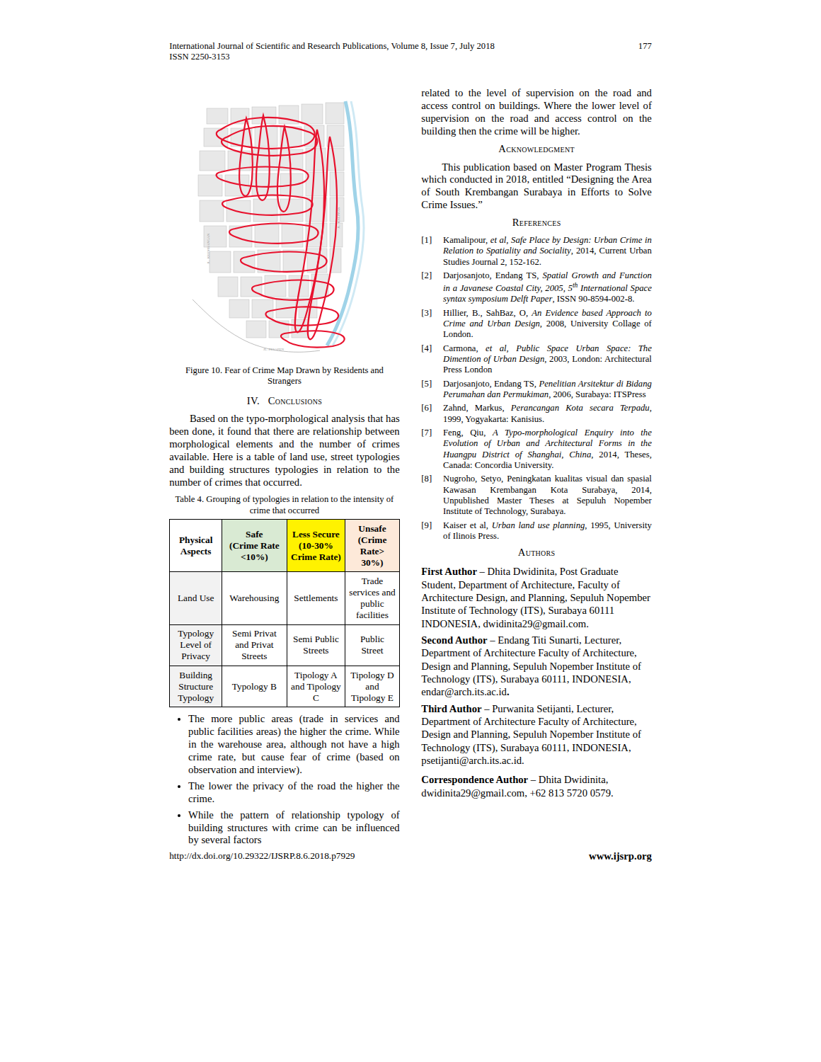International Journal of Scientific and Research Publications, Volume 8, Issue 7, July 2018
ISSN 2250-3153 177
JL. KALIMAS JL. PESAPEN JL. KREMBANGAN
Figure 10. Fear of Crime Map Drawn by Residents and Strangers
IV. Conclusions
Based on the typo-morphological analysis that has been done, it found that there are relationship between morphological elements and the number of crimes available. Here is a table of land use, street typologies and building structures typologies in relation to the number of crimes that occurred.
Table 4. Grouping of typologies in relation to the intensity of crime that occurred
| Physical Aspects | Safe (Crime Rate <10%) | Less Secure (10-30% Crime Rate) | Unsafe (Crime Rate> 30%) |
| --- | --- | --- | --- |
| Land Use | Warehousing | Settlements | Trade services and public facilities |
| Typology Level of Privacy | Semi Privat and Privat Streets | Semi Public Streets | Public Street |
| Building Structure Typology | Typology B | Tipology A and Tipology C | Tipology D and Tipology E |
The more public areas (trade in services and public facilities areas) the higher the crime. While in the warehouse area, although not have a high crime rate, but cause fear of crime (based on observation and interview).
The lower the privacy of the road the higher the crime.
While the pattern of relationship typology of building structures with crime can be influenced by several factors
related to the level of supervision on the road and access control on buildings. Where the lower level of supervision on the road and access control on the building then the crime will be higher.
Acknowledgment
This publication based on Master Program Thesis which conducted in 2018, entitled “Designing the Area of South Krembangan Surabaya in Efforts to Solve Crime Issues.”
References
[1] Kamalipour, et al, Safe Place by Design: Urban Crime in Relation to Spatiality and Sociality, 2014, Current Urban Studies Journal 2, 152-162.
[2] Darjosanjoto, Endang TS, Spatial Growth and Function in a Javanese Coastal City, 2005, 5th International Space syntax symposium Delft Paper, ISSN 90-8594-002-8.
[3] Hillier, B., SahBaz, O, An Evidence based Approach to Crime and Urban Design, 2008, University Collage of London.
[4] Carmona, et al, Public Space Urban Space: The Dimention of Urban Design, 2003, London: Architectural Press London
[5] Darjosanjoto, Endang TS, Penelitian Arsitektur di Bidang Perumahan dan Permukiman, 2006, Surabaya: ITSPress
[6] Zahnd, Markus, Perancangan Kota secara Terpadu, 1999, Yogyakarta: Kanisius.
[7] Feng, Qiu, A Typo-morphological Enquiry into the Evolution of Urban and Architectural Forms in the Huangpu District of Shanghai, China, 2014, Theses, Canada: Concordia University.
[8] Nugroho, Setyo, Peningkatan kualitas visual dan spasial Kawasan Krembangan Kota Surabaya, 2014, Unpublished Master Theses at Sepuluh Nopember Institute of Technology, Surabaya.
[9] Kaiser et al, Urban land use planning, 1995, University of Ilinois Press.
Authors
First Author – Dhita Dwidinita, Post Graduate Student, Department of Architecture, Faculty of Architecture Design, and Planning, Sepuluh Nopember Institute of Technology (ITS), Surabaya 60111 INDONESIA, dwidinita29@gmail.com.
Second Author – Endang Titi Sunarti, Lecturer, Department of Architecture Faculty of Architecture, Design and Planning, Sepuluh Nopember Institute of Technology (ITS), Surabaya 60111, INDONESIA, endar@arch.its.ac.id.
Third Author – Purwanita Setijanti, Lecturer, Department of Architecture Faculty of Architecture, Design and Planning, Sepuluh Nopember Institute of Technology (ITS), Surabaya 60111, INDONESIA, psetijanti@arch.its.ac.id.
Correspondence Author – Dhita Dwidinita, dwidinita29@gmail.com, +62 813 5720 0579.
http://dx.doi.org/10.29322/IJSRP.8.6.2018.p7929 www.ijsrp.org